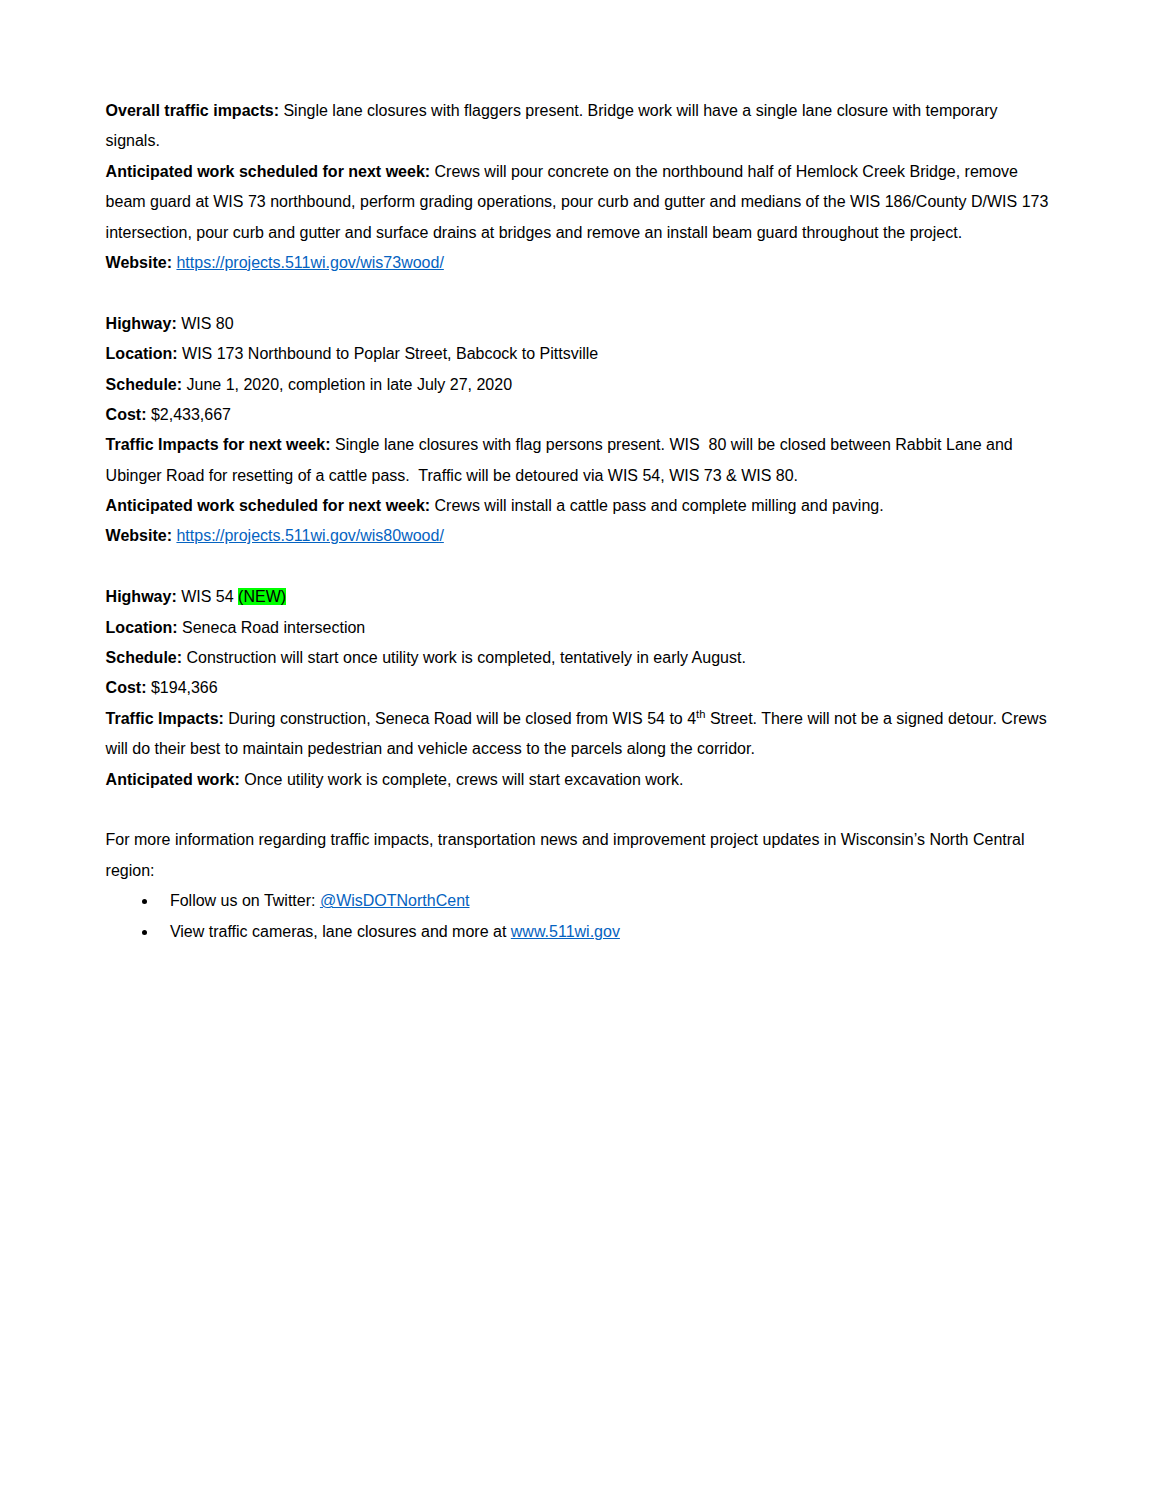Overall traffic impacts: Single lane closures with flaggers present. Bridge work will have a single lane closure with temporary signals.
Anticipated work scheduled for next week: Crews will pour concrete on the northbound half of Hemlock Creek Bridge, remove beam guard at WIS 73 northbound, perform grading operations, pour curb and gutter and medians of the WIS 186/County D/WIS 173 intersection, pour curb and gutter and surface drains at bridges and remove an install beam guard throughout the project.
Website: https://projects.511wi.gov/wis73wood/
Highway: WIS 80
Location: WIS 173 Northbound to Poplar Street, Babcock to Pittsville
Schedule: June 1, 2020, completion in late July 27, 2020
Cost: $2,433,667
Traffic Impacts for next week: Single lane closures with flag persons present. WIS 80 will be closed between Rabbit Lane and Ubinger Road for resetting of a cattle pass. Traffic will be detoured via WIS 54, WIS 73 & WIS 80.
Anticipated work scheduled for next week: Crews will install a cattle pass and complete milling and paving.
Website: https://projects.511wi.gov/wis80wood/
Highway: WIS 54 (NEW)
Location: Seneca Road intersection
Schedule: Construction will start once utility work is completed, tentatively in early August.
Cost: $194,366
Traffic Impacts: During construction, Seneca Road will be closed from WIS 54 to 4th Street. There will not be a signed detour. Crews will do their best to maintain pedestrian and vehicle access to the parcels along the corridor.
Anticipated work: Once utility work is complete, crews will start excavation work.
For more information regarding traffic impacts, transportation news and improvement project updates in Wisconsin’s North Central region:
Follow us on Twitter: @WisDOTNorthCent
View traffic cameras, lane closures and more at www.511wi.gov